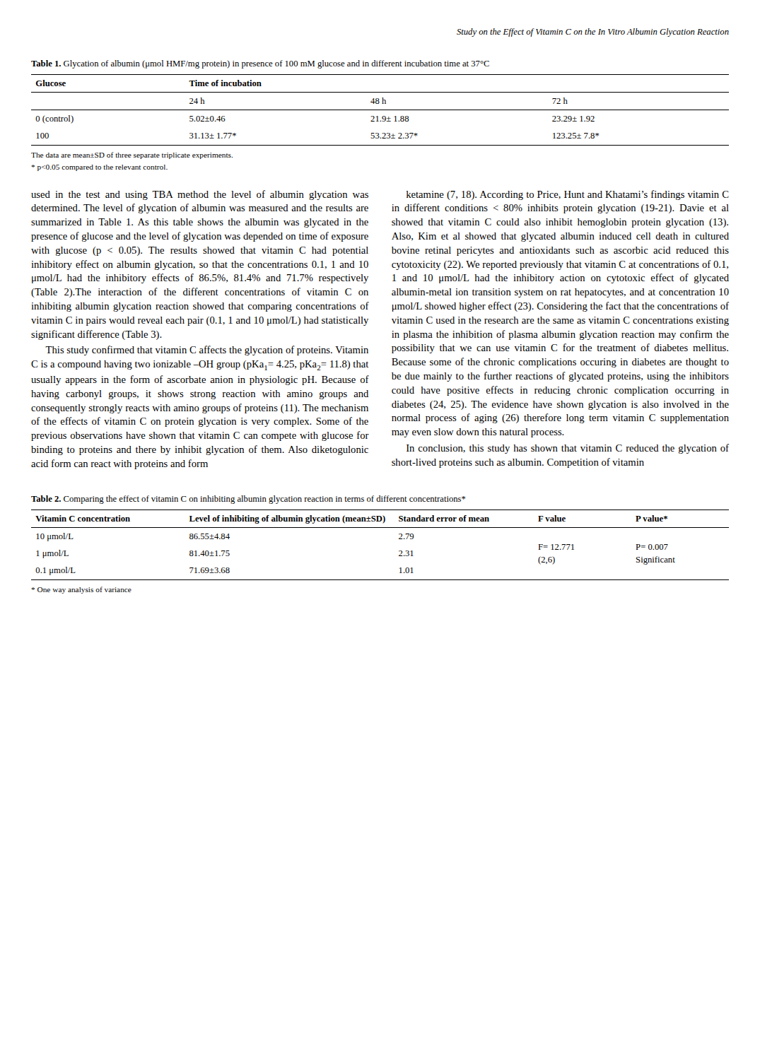Study on the Effect of Vitamin C on the In Vitro Albumin Glycation Reaction
Table 1. Glycation of albumin (μmol HMF/mg protein) in presence of 100 mM glucose and in different incubation time at 37°C
| Glucose | Time of incubation |
| --- | --- |
| | 24 h | 48 h | 72 h |
| 0 (control) | 5.02±0.46 | 21.9± 1.88 | 23.29± 1.92 |
| 100 | 31.13± 1.77* | 53.23± 2.37* | 123.25± 7.8* |
The data are mean±SD of three separate triplicate experiments.
* p<0.05 compared to the relevant control.
used in the test and using TBA method the level of albumin glycation was determined. The level of glycation of albumin was measured and the results are summarized in Table 1. As this table shows the albumin was glycated in the presence of glucose and the level of glycation was depended on time of exposure with glucose (p < 0.05). The results showed that vitamin C had potential inhibitory effect on albumin glycation, so that the concentrations 0.1, 1 and 10 μmol/L had the inhibitory effects of 86.5%, 81.4% and 71.7% respectively (Table 2).The interaction of the different concentrations of vitamin C on inhibiting albumin glycation reaction showed that comparing concentrations of vitamin C in pairs would reveal each pair (0.1, 1 and 10 μmol/L) had statistically significant difference (Table 3).
This study confirmed that vitamin C affects the glycation of proteins. Vitamin C is a compound having two ionizable –OH group (pKa1= 4.25, pKa2= 11.8) that usually appears in the form of ascorbate anion in physiologic pH. Because of having carbonyl groups, it shows strong reaction with amino groups and consequently strongly reacts with amino groups of proteins (11). The mechanism of the effects of vitamin C on protein glycation is very complex. Some of the previous observations have shown that vitamin C can compete with glucose for binding to proteins and there by inhibit glycation of them. Also diketogulonic acid form can react with proteins and form
ketamine (7, 18). According to Price, Hunt and Khatami’s findings vitamin C in different conditions < 80% inhibits protein glycation (19-21). Davie et al showed that vitamin C could also inhibit hemoglobin protein glycation (13). Also, Kim et al showed that glycated albumin induced cell death in cultured bovine retinal pericytes and antioxidants such as ascorbic acid reduced this cytotoxicity (22). We reported previously that vitamin C at concentrations of 0.1, 1 and 10 μmol/L had the inhibitory action on cytotoxic effect of glycated albumin-metal ion transition system on rat hepatocytes, and at concentration 10 μmol/L showed higher effect (23). Considering the fact that the concentrations of vitamin C used in the research are the same as vitamin C concentrations existing in plasma the inhibition of plasma albumin glycation reaction may confirm the possibility that we can use vitamin C for the treatment of diabetes mellitus. Because some of the chronic complications occuring in diabetes are thought to be due mainly to the further reactions of glycated proteins, using the inhibitors could have positive effects in reducing chronic complication occurring in diabetes (24, 25). The evidence have shown glycation is also involved in the normal process of aging (26) therefore long term vitamin C supplementation may even slow down this natural process.
In conclusion, this study has shown that vitamin C reduced the glycation of short-lived proteins such as albumin. Competition of vitamin
Table 2. Comparing the effect of vitamin C on inhibiting albumin glycation reaction in terms of different concentrations*
| Vitamin C concentration | Level of inhibiting of albumin glycation (mean±SD) | Standard error of mean | F value | P value* |
| --- | --- | --- | --- | --- |
| 10 μmol/L | 86.55±4.84 | 2.79 | F= 12.771 (2,6) | P= 0.007 Significant |
| 1 μmol/L | 81.40±1.75 | 2.31 |
| 0.1 μmol/L | 71.69±3.68 | 1.01 |
* One way analysis of variance